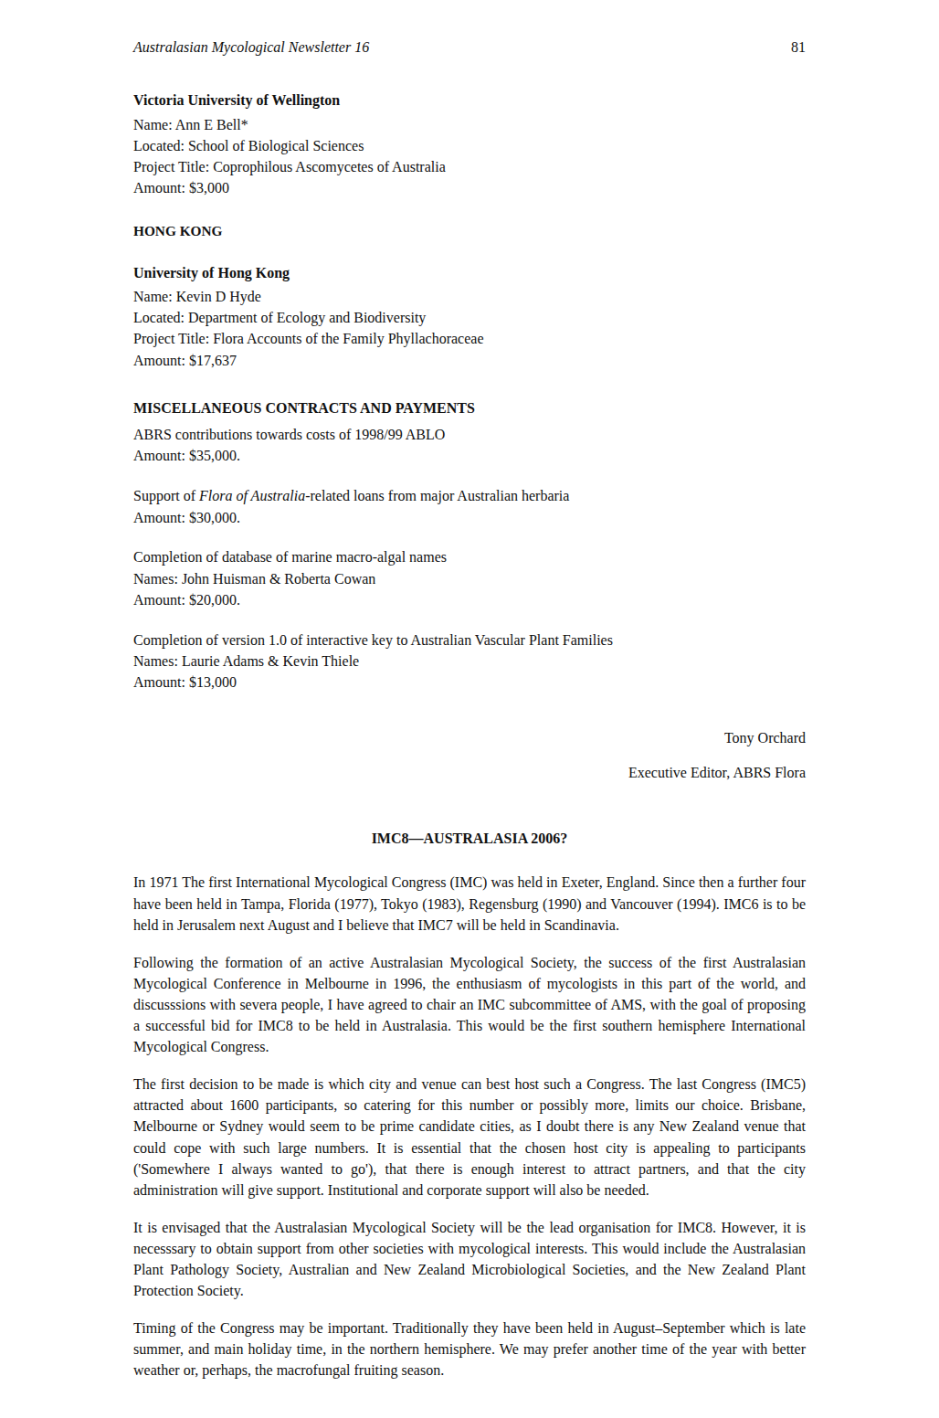Australasian Mycological Newsletter 16 81
Victoria University of Wellington
Name: Ann E Bell*
Located: School of Biological Sciences
Project Title: Coprophilous Ascomycetes of Australia
Amount: $3,000
HONG KONG
University of Hong Kong
Name: Kevin D Hyde
Located: Department of Ecology and Biodiversity
Project Title: Flora Accounts of the Family Phyllachoraceae
Amount: $17,637
MISCELLANEOUS CONTRACTS AND PAYMENTS
ABRS contributions towards costs of 1998/99 ABLO
Amount: $35,000.
Support of Flora of Australia-related loans from major Australian herbaria
Amount: $30,000.
Completion of database of marine macro-algal names
Names: John Huisman & Roberta Cowan
Amount: $20,000.
Completion of version 1.0 of interactive key to Australian Vascular Plant Families
Names: Laurie Adams & Kevin Thiele
Amount: $13,000
Tony Orchard
Executive Editor, ABRS Flora
IMC8—AUSTRALASIA 2006?
In 1971 The first International Mycological Congress (IMC) was held in Exeter, England. Since then a further four have been held in Tampa, Florida (1977), Tokyo (1983), Regensburg (1990) and Vancouver (1994). IMC6 is to be held in Jerusalem next August and I believe that IMC7 will be held in Scandinavia.
Following the formation of an active Australasian Mycological Society, the success of the first Australasian Mycological Conference in Melbourne in 1996, the enthusiasm of mycologists in this part of the world, and discusssions with severa people, I have agreed to chair an IMC subcommittee of AMS, with the goal of proposing a successful bid for IMC8 to be held in Australasia. This would be the first southern hemisphere International Mycological Congress.
The first decision to be made is which city and venue can best host such a Congress. The last Congress (IMC5) attracted about 1600 participants, so catering for this number or possibly more, limits our choice. Brisbane, Melbourne or Sydney would seem to be prime candidate cities, as I doubt there is any New Zealand venue that could cope with such large numbers. It is essential that the chosen host city is appealing to participants ('Somewhere I always wanted to go'), that there is enough interest to attract partners, and that the city administration will give support. Institutional and corporate support will also be needed.
It is envisaged that the Australasian Mycological Society will be the lead organisation for IMC8. However, it is necesssary to obtain support from other societies with mycological interests. This would include the Australasian Plant Pathology Society, Australian and New Zealand Microbiological Societies, and the New Zealand Plant Protection Society.
Timing of the Congress may be important. Traditionally they have been held in August–September which is late summer, and main holiday time, in the northern hemisphere. We may prefer another time of the year with better weather or, perhaps, the macrofungal fruiting season.